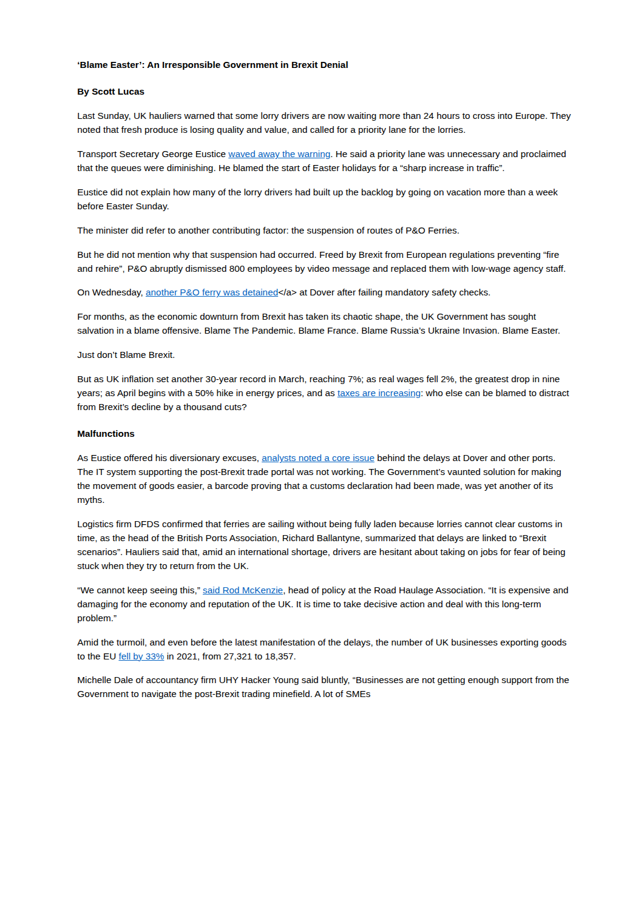‘Blame Easter’: An Irresponsible Government in Brexit Denial
By Scott Lucas
Last Sunday, UK hauliers warned that some lorry drivers are now waiting more than 24 hours to cross into Europe. They noted that fresh produce is losing quality and value, and called for a priority lane for the lorries.
Transport Secretary George Eustice waved away the warning. He said a priority lane was unnecessary and proclaimed that the queues were diminishing. He blamed the start of Easter holidays for a “sharp increase in traffic”.
Eustice did not explain how many of the lorry drivers had built up the backlog by going on vacation more than a week before Easter Sunday.
The minister did refer to another contributing factor: the suspension of routes of P&O Ferries.
But he did not mention why that suspension had occurred. Freed by Brexit from European regulations preventing “fire and rehire”, P&O abruptly dismissed 800 employees by video message and replaced them with low-wage agency staff.
On Wednesday, another P&O ferry was detained</a> at Dover after failing mandatory safety checks.
For months, as the economic downturn from Brexit has taken its chaotic shape, the UK Government has sought salvation in a blame offensive. Blame The Pandemic. Blame France. Blame Russia’s Ukraine Invasion. Blame Easter.
Just don’t Blame Brexit.
But as UK inflation set another 30-year record in March, reaching 7%; as real wages fell 2%, the greatest drop in nine years; as April begins with a 50% hike in energy prices, and as taxes are increasing: who else can be blamed to distract from Brexit’s decline by a thousand cuts?
Malfunctions
As Eustice offered his diversionary excuses, analysts noted a core issue behind the delays at Dover and other ports. The IT system supporting the post-Brexit trade portal was not working. The Government’s vaunted solution for making the movement of goods easier, a barcode proving that a customs declaration had been made, was yet another of its myths.
Logistics firm DFDS confirmed that ferries are sailing without being fully laden because lorries cannot clear customs in time, as the head of the British Ports Association, Richard Ballantyne, summarized that delays are linked to “Brexit scenarios”. Hauliers said that, amid an international shortage, drivers are hesitant about taking on jobs for fear of being stuck when they try to return from the UK.
“We cannot keep seeing this,” said Rod McKenzie, head of policy at the Road Haulage Association. “It is expensive and damaging for the economy and reputation of the UK. It is time to take decisive action and deal with this long-term problem.”
Amid the turmoil, and even before the latest manifestation of the delays, the number of UK businesses exporting goods to the EU fell by 33% in 2021, from 27,321 to 18,357.
Michelle Dale of accountancy firm UHY Hacker Young said bluntly, “Businesses are not getting enough support from the Government to navigate the post-Brexit trading minefield. A lot of SMEs